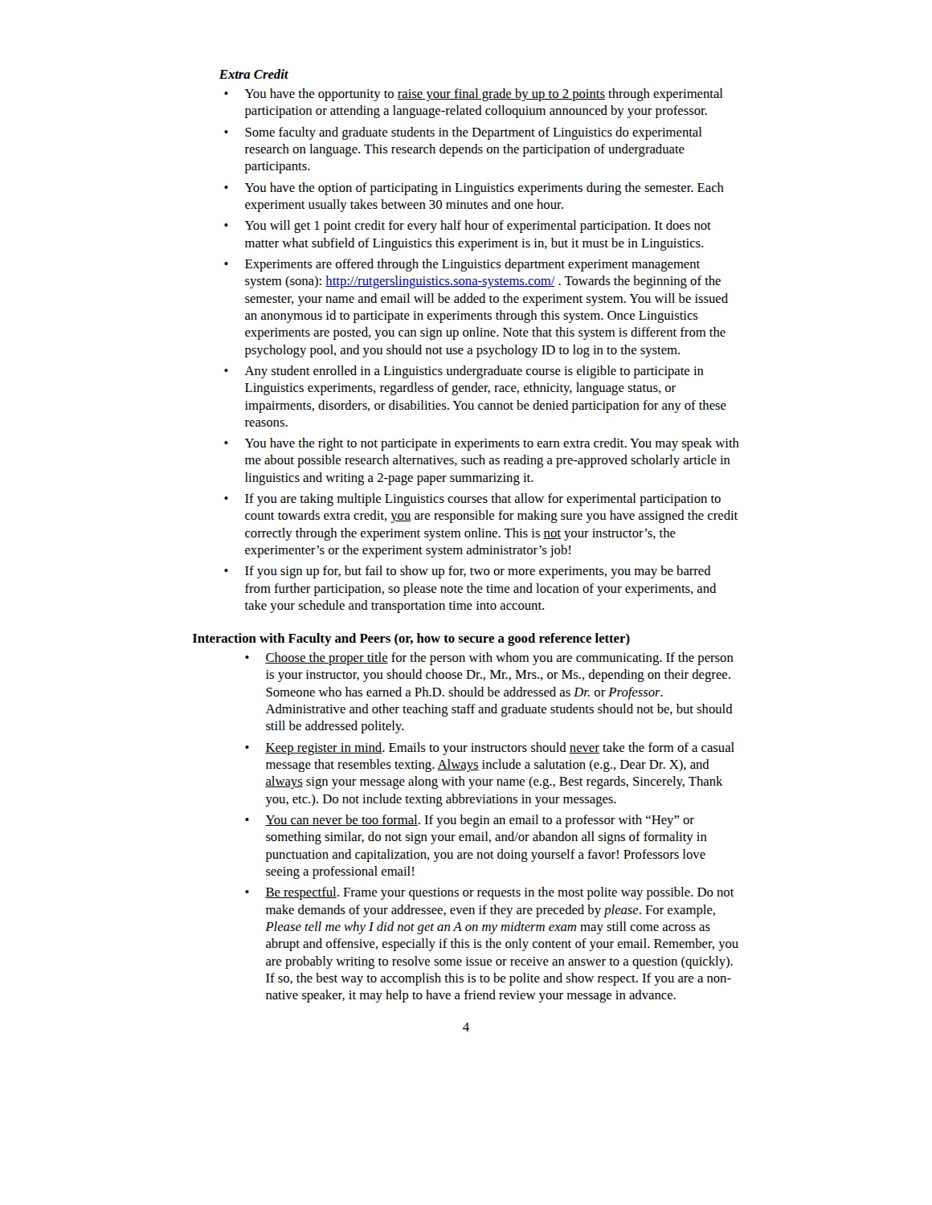Extra Credit
You have the opportunity to raise your final grade by up to 2 points through experimental participation or attending a language-related colloquium announced by your professor.
Some faculty and graduate students in the Department of Linguistics do experimental research on language. This research depends on the participation of undergraduate participants.
You have the option of participating in Linguistics experiments during the semester. Each experiment usually takes between 30 minutes and one hour.
You will get 1 point credit for every half hour of experimental participation. It does not matter what subfield of Linguistics this experiment is in, but it must be in Linguistics.
Experiments are offered through the Linguistics department experiment management system (sona): http://rutgerslinguistics.sona-systems.com/ . Towards the beginning of the semester, your name and email will be added to the experiment system. You will be issued an anonymous id to participate in experiments through this system. Once Linguistics experiments are posted, you can sign up online. Note that this system is different from the psychology pool, and you should not use a psychology ID to log in to the system.
Any student enrolled in a Linguistics undergraduate course is eligible to participate in Linguistics experiments, regardless of gender, race, ethnicity, language status, or impairments, disorders, or disabilities. You cannot be denied participation for any of these reasons.
You have the right to not participate in experiments to earn extra credit. You may speak with me about possible research alternatives, such as reading a pre-approved scholarly article in linguistics and writing a 2-page paper summarizing it.
If you are taking multiple Linguistics courses that allow for experimental participation to count towards extra credit, you are responsible for making sure you have assigned the credit correctly through the experiment system online. This is not your instructor’s, the experimenter’s or the experiment system administrator’s job!
If you sign up for, but fail to show up for, two or more experiments, you may be barred from further participation, so please note the time and location of your experiments, and take your schedule and transportation time into account.
Interaction with Faculty and Peers (or, how to secure a good reference letter)
Choose the proper title for the person with whom you are communicating. If the person is your instructor, you should choose Dr., Mr., Mrs., or Ms., depending on their degree. Someone who has earned a Ph.D. should be addressed as Dr. or Professor. Administrative and other teaching staff and graduate students should not be, but should still be addressed politely.
Keep register in mind. Emails to your instructors should never take the form of a casual message that resembles texting. Always include a salutation (e.g., Dear Dr. X), and always sign your message along with your name (e.g., Best regards, Sincerely, Thank you, etc.). Do not include texting abbreviations in your messages.
You can never be too formal. If you begin an email to a professor with “Hey” or something similar, do not sign your email, and/or abandon all signs of formality in punctuation and capitalization, you are not doing yourself a favor! Professors love seeing a professional email!
Be respectful. Frame your questions or requests in the most polite way possible. Do not make demands of your addressee, even if they are preceded by please. For example, Please tell me why I did not get an A on my midterm exam may still come across as abrupt and offensive, especially if this is the only content of your email. Remember, you are probably writing to resolve some issue or receive an answer to a question (quickly). If so, the best way to accomplish this is to be polite and show respect. If you are a non-native speaker, it may help to have a friend review your message in advance.
4